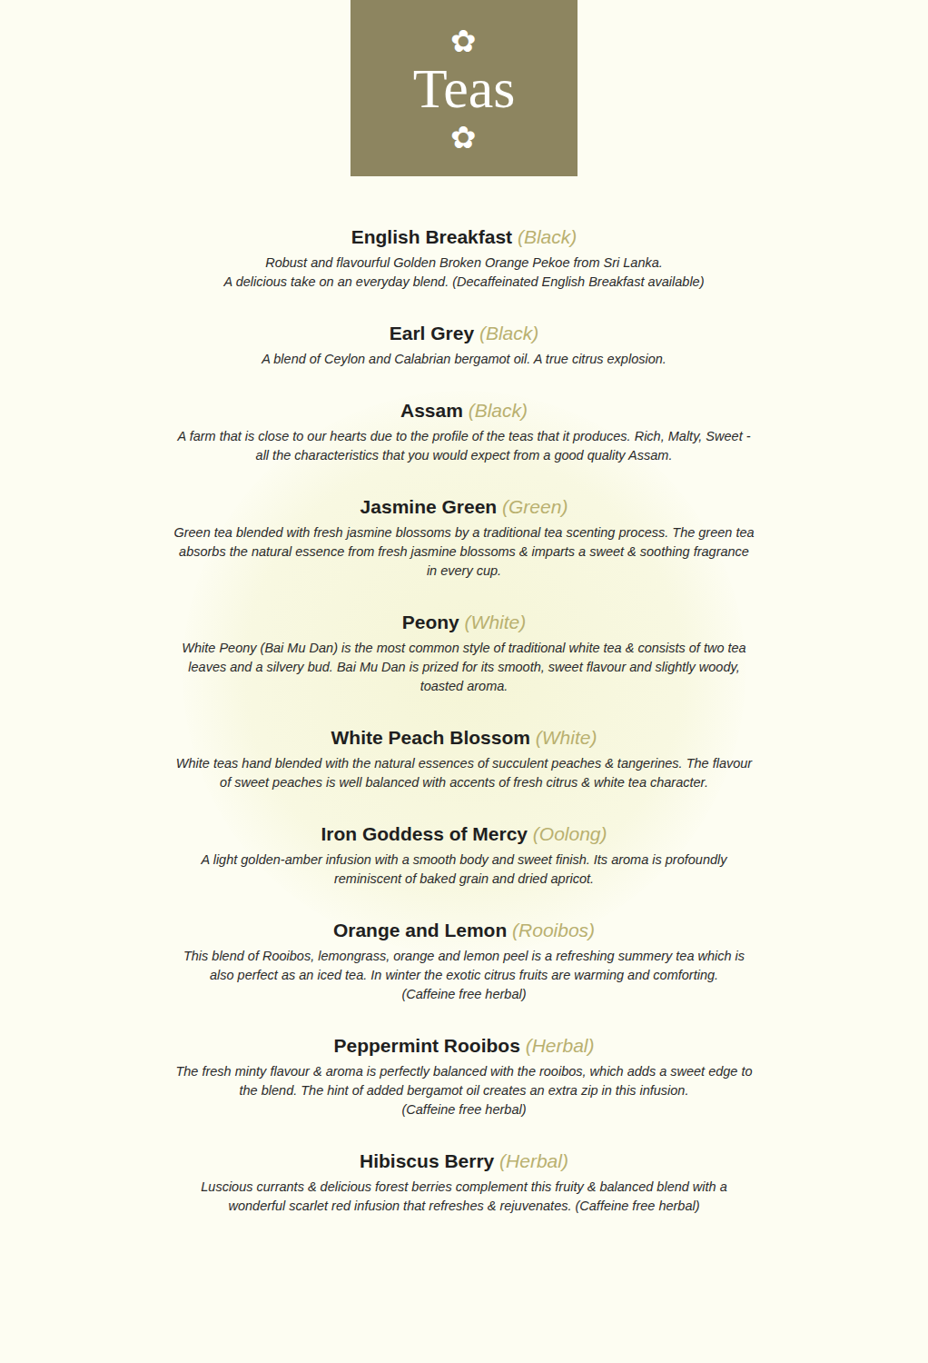✿
Teas
✿
English Breakfast (Black)
Robust and flavourful Golden Broken Orange Pekoe from Sri Lanka.
A delicious take on an everyday blend. (Decaffeinated English Breakfast available)
Earl Grey (Black)
A blend of Ceylon and Calabrian bergamot oil. A true citrus explosion.
Assam (Black)
A farm that is close to our hearts due to the profile of the teas that it produces. Rich, Malty, Sweet - all the characteristics that you would expect from a good quality Assam.
Jasmine Green (Green)
Green tea blended with fresh jasmine blossoms by a traditional tea scenting process. The green tea absorbs the natural essence from fresh jasmine blossoms & imparts a sweet & soothing fragrance in every cup.
Peony (White)
White Peony (Bai Mu Dan) is the most common style of traditional white tea & consists of two tea leaves and a silvery bud. Bai Mu Dan is prized for its smooth, sweet flavour and slightly woody, toasted aroma.
White Peach Blossom (White)
White teas hand blended with the natural essences of succulent peaches & tangerines. The flavour of sweet peaches is well balanced with accents of fresh citrus & white tea character.
Iron Goddess of Mercy (Oolong)
A light golden-amber infusion with a smooth body and sweet finish. Its aroma is profoundly reminiscent of baked grain and dried apricot.
Orange and Lemon (Rooibos)
This blend of Rooibos, lemongrass, orange and lemon peel is a refreshing summery tea which is also perfect as an iced tea. In winter the exotic citrus fruits are warming and comforting.
(Caffeine free herbal)
Peppermint Rooibos (Herbal)
The fresh minty flavour & aroma is perfectly balanced with the rooibos, which adds a sweet edge to the blend. The hint of added bergamot oil creates an extra zip in this infusion.
(Caffeine free herbal)
Hibiscus Berry (Herbal)
Luscious currants & delicious forest berries complement this fruity & balanced blend with a wonderful scarlet red infusion that refreshes & rejuvenates. (Caffeine free herbal)